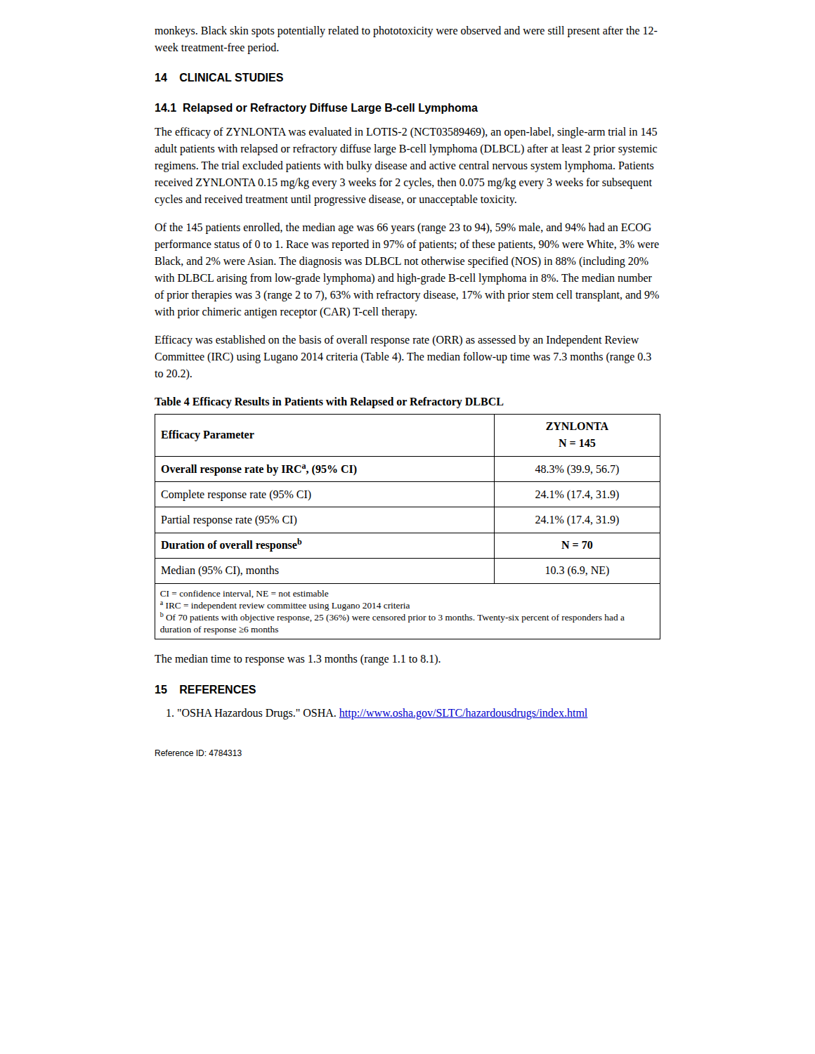monkeys. Black skin spots potentially related to phototoxicity were observed and were still present after the 12-week treatment-free period.
14 CLINICAL STUDIES
14.1 Relapsed or Refractory Diffuse Large B-cell Lymphoma
The efficacy of ZYNLONTA was evaluated in LOTIS-2 (NCT03589469), an open-label, single-arm trial in 145 adult patients with relapsed or refractory diffuse large B-cell lymphoma (DLBCL) after at least 2 prior systemic regimens. The trial excluded patients with bulky disease and active central nervous system lymphoma. Patients received ZYNLONTA 0.15 mg/kg every 3 weeks for 2 cycles, then 0.075 mg/kg every 3 weeks for subsequent cycles and received treatment until progressive disease, or unacceptable toxicity.
Of the 145 patients enrolled, the median age was 66 years (range 23 to 94), 59% male, and 94% had an ECOG performance status of 0 to 1. Race was reported in 97% of patients; of these patients, 90% were White, 3% were Black, and 2% were Asian. The diagnosis was DLBCL not otherwise specified (NOS) in 88% (including 20% with DLBCL arising from low-grade lymphoma) and high-grade B-cell lymphoma in 8%. The median number of prior therapies was 3 (range 2 to 7), 63% with refractory disease, 17% with prior stem cell transplant, and 9% with prior chimeric antigen receptor (CAR) T-cell therapy.
Efficacy was established on the basis of overall response rate (ORR) as assessed by an Independent Review Committee (IRC) using Lugano 2014 criteria (Table 4). The median follow-up time was 7.3 months (range 0.3 to 20.2).
Table 4 Efficacy Results in Patients with Relapsed or Refractory DLBCL
| Efficacy Parameter | ZYNLONTA N = 145 |
| --- | --- |
| Overall response rate by IRC a , (95% CI) | 48.3% (39.9, 56.7) |
| Complete response rate (95% CI) | 24.1% (17.4, 31.9) |
| Partial response rate (95% CI) | 24.1% (17.4, 31.9) |
| Duration of overall response b | N = 70 |
| Median (95% CI), months | 10.3 (6.9, NE) |
| CI = confidence interval, NE = not estimable a IRC = independent review committee using Lugano 2014 criteria b Of 70 patients with objective response, 25 (36%) were censored prior to 3 months. Twenty-six percent of responders had a duration of response ≥6 months |
The median time to response was 1.3 months (range 1.1 to 8.1).
15 REFERENCES
"OSHA Hazardous Drugs." OSHA. http://www.osha.gov/SLTC/hazardousdrugs/index.html
Reference ID: 4784313